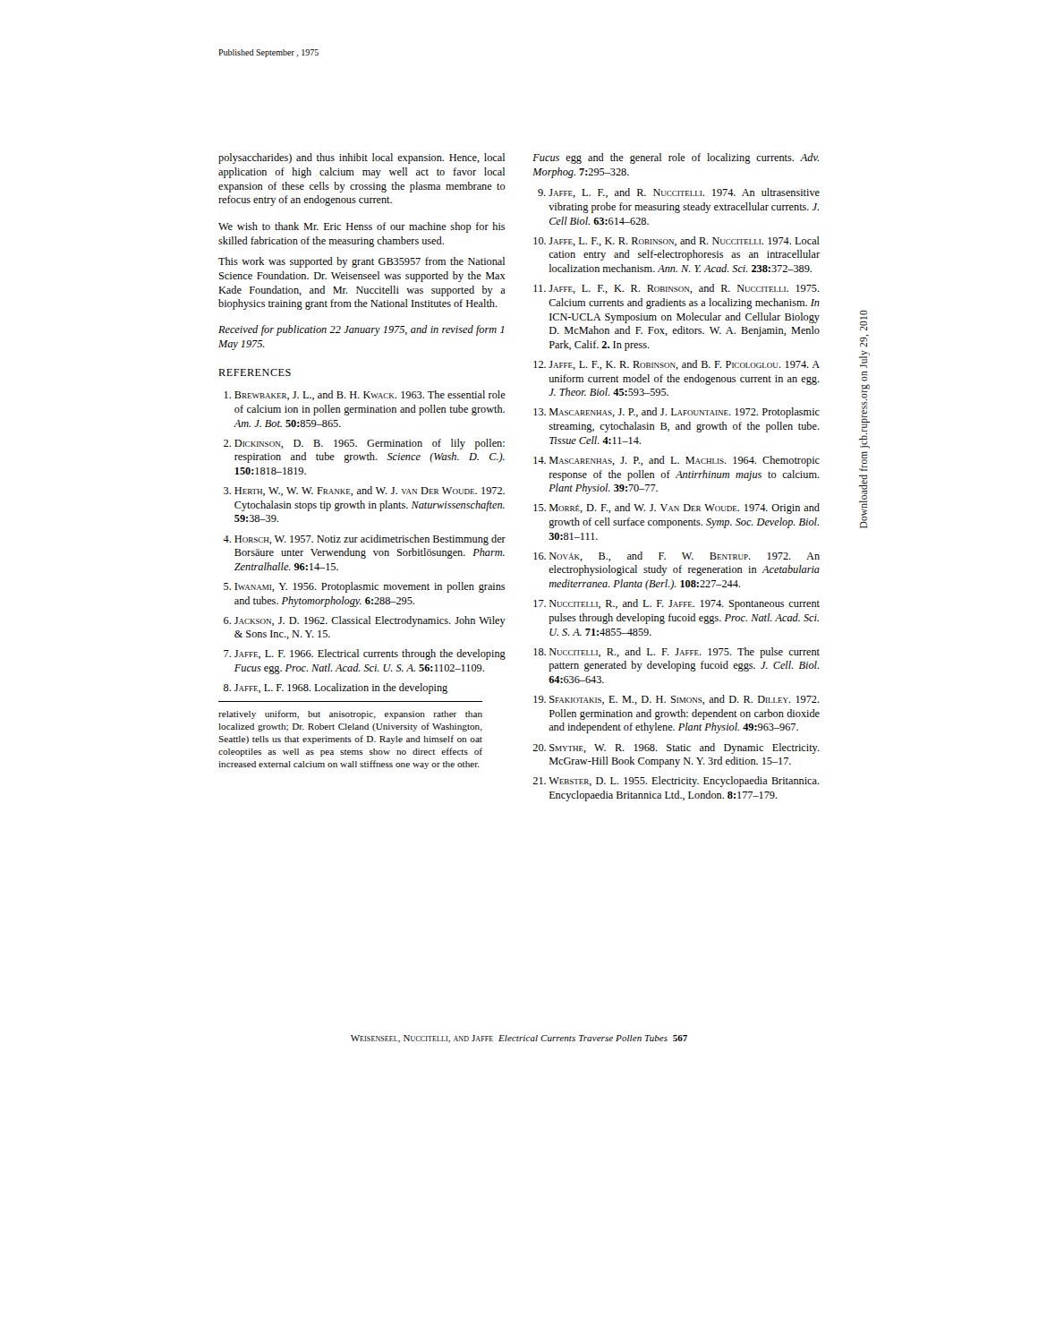Published September , 1975
Downloaded from jcb.rupress.org on July 29, 2010
polysaccharides) and thus inhibit local expansion. Hence, local application of high calcium may well act to favor local expansion of these cells by crossing the plasma membrane to refocus entry of an endogenous current.
We wish to thank Mr. Eric Henss of our machine shop for his skilled fabrication of the measuring chambers used.
This work was supported by grant GB35957 from the National Science Foundation. Dr. Weisenseel was supported by the Max Kade Foundation, and Mr. Nuccitelli was supported by a biophysics training grant from the National Institutes of Health.
Received for publication 22 January 1975, and in revised form 1 May 1975.
REFERENCES
Brewbaker, J. L., and B. H. Kwack. 1963. The essential role of calcium ion in pollen germination and pollen tube growth. Am. J. Bot. 50: 859–865.
Dickinson, D. B. 1965. Germination of lily pollen: respiration and tube growth. Science (Wash. D. C.). 150: 1818–1819.
Herth, W., W. W. Franke, and W. J. van Der Woude. 1972. Cytochalasin stops tip growth in plants. Naturwissenschaften. 59: 38–39.
Horsch, W. 1957. Notiz zur acidimetrischen Bestimmung der Borsäure unter Verwendung von Sorbitlösungen. Pharm. Zentralhalle. 96: 14–15.
Iwanami, Y. 1956. Protoplasmic movement in pollen grains and tubes. Phytomorphology. 6: 288–295.
Jackson, J. D. 1962. Classical Electrodynamics. John Wiley & Sons Inc., N. Y. 15.
Jaffe, L. F. 1966. Electrical currents through the developing Fucus egg. Proc. Natl. Acad. Sci. U. S. A. 56: 1102–1109.
Jaffe, L. F. 1968. Localization in the developing
relatively uniform, but anisotropic, expansion rather than localized growth; Dr. Robert Cleland (University of Washington, Seattle) tells us that experiments of D. Rayle and himself on oat coleoptiles as well as pea stems show no direct effects of increased external calcium on wall stiffness one way or the other.
Fucus egg and the general role of localizing currents. Adv. Morphog. 7: 295–328.
Jaffe, L. F., and R. Nuccitelli. 1974. An ultrasensitive vibrating probe for measuring steady extracellular currents. J. Cell Biol. 63: 614–628.
Jaffe, L. F., K. R. Robinson, and R. Nuccitelli. 1974. Local cation entry and self-electrophoresis as an intracellular localization mechanism. Ann. N. Y. Acad. Sci. 238: 372–389.
Jaffe, L. F., K. R. Robinson, and R. Nuccitelli. 1975. Calcium currents and gradients as a localizing mechanism. In ICN-UCLA Symposium on Molecular and Cellular Biology D. McMahon and F. Fox, editors. W. A. Benjamin, Menlo Park, Calif. 2. In press.
Jaffe, L. F., K. R. Robinson, and B. F. Picologlou. 1974. A uniform current model of the endogenous current in an egg. J. Theor. Biol. 45: 593–595.
Mascarenhas, J. P., and J. Lafountaine. 1972. Protoplasmic streaming, cytochalasin B, and growth of the pollen tube. Tissue Cell. 4: 11–14.
Mascarenhas, J. P., and L. Machlis. 1964. Chemotropic response of the pollen of Antirrhinum majus to calcium. Plant Physiol. 39: 70–77.
Morré, D. F., and W. J. Van Der Woude. 1974. Origin and growth of cell surface components. Symp. Soc. Develop. Biol. 30: 81–111.
Novák, B., and F. W. Bentrup. 1972. An electrophysiological study of regeneration in Acetabularia mediterranea. Planta (Berl.). 108: 227–244.
Nuccitelli, R., and L. F. Jaffe. 1974. Spontaneous current pulses through developing fucoid eggs. Proc. Natl. Acad. Sci. U. S. A. 71: 4855–4859.
Nuccitelli, R., and L. F. Jaffe. 1975. The pulse current pattern generated by developing fucoid eggs. J. Cell. Biol. 64: 636–643.
Sfakiotakis, E. M., D. H. Simons, and D. R. Dilley. 1972. Pollen germination and growth: dependent on carbon dioxide and independent of ethylene. Plant Physiol. 49: 963–967.
Smythe, W. R. 1968. Static and Dynamic Electricity. McGraw-Hill Book Company N. Y. 3rd edition. 15–17.
Webster, D. L. 1955. Electricity. Encyclopaedia Britannica. Encyclopaedia Britannica Ltd., London. 8: 177–179.
Weisenseel, Nuccitelli, and Jaffe Electrical Currents Traverse Pollen Tubes 567